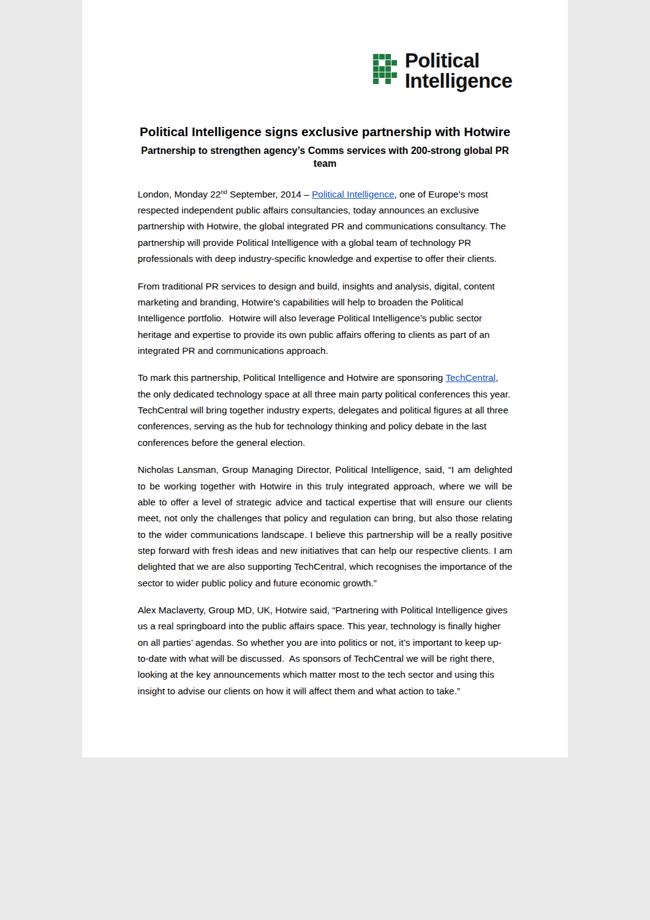Political
Intelligence
Political Intelligence signs exclusive partnership with Hotwire
Partnership to strengthen agency’s Comms services with 200-strong global PR team
London, Monday 22nd September, 2014 – Political Intelligence, one of Europe’s most respected independent public affairs consultancies, today announces an exclusive partnership with Hotwire, the global integrated PR and communications consultancy. The partnership will provide Political Intelligence with a global team of technology PR professionals with deep industry-specific knowledge and expertise to offer their clients.
From traditional PR services to design and build, insights and analysis, digital, content marketing and branding, Hotwire’s capabilities will help to broaden the Political Intelligence portfolio. Hotwire will also leverage Political Intelligence’s public sector heritage and expertise to provide its own public affairs offering to clients as part of an integrated PR and communications approach.
To mark this partnership, Political Intelligence and Hotwire are sponsoring TechCentral, the only dedicated technology space at all three main party political conferences this year. TechCentral will bring together industry experts, delegates and political figures at all three conferences, serving as the hub for technology thinking and policy debate in the last conferences before the general election.
Nicholas Lansman, Group Managing Director, Political Intelligence, said, “I am delighted to be working together with Hotwire in this truly integrated approach, where we will be able to offer a level of strategic advice and tactical expertise that will ensure our clients meet, not only the challenges that policy and regulation can bring, but also those relating to the wider communications landscape. I believe this partnership will be a really positive step forward with fresh ideas and new initiatives that can help our respective clients. I am delighted that we are also supporting TechCentral, which recognises the importance of the sector to wider public policy and future economic growth.”
Alex Maclaverty, Group MD, UK, Hotwire said, “Partnering with Political Intelligence gives us a real springboard into the public affairs space. This year, technology is finally higher on all parties’ agendas. So whether you are into politics or not, it’s important to keep up-to-date with what will be discussed. As sponsors of TechCentral we will be right there, looking at the key announcements which matter most to the tech sector and using this insight to advise our clients on how it will affect them and what action to take.”